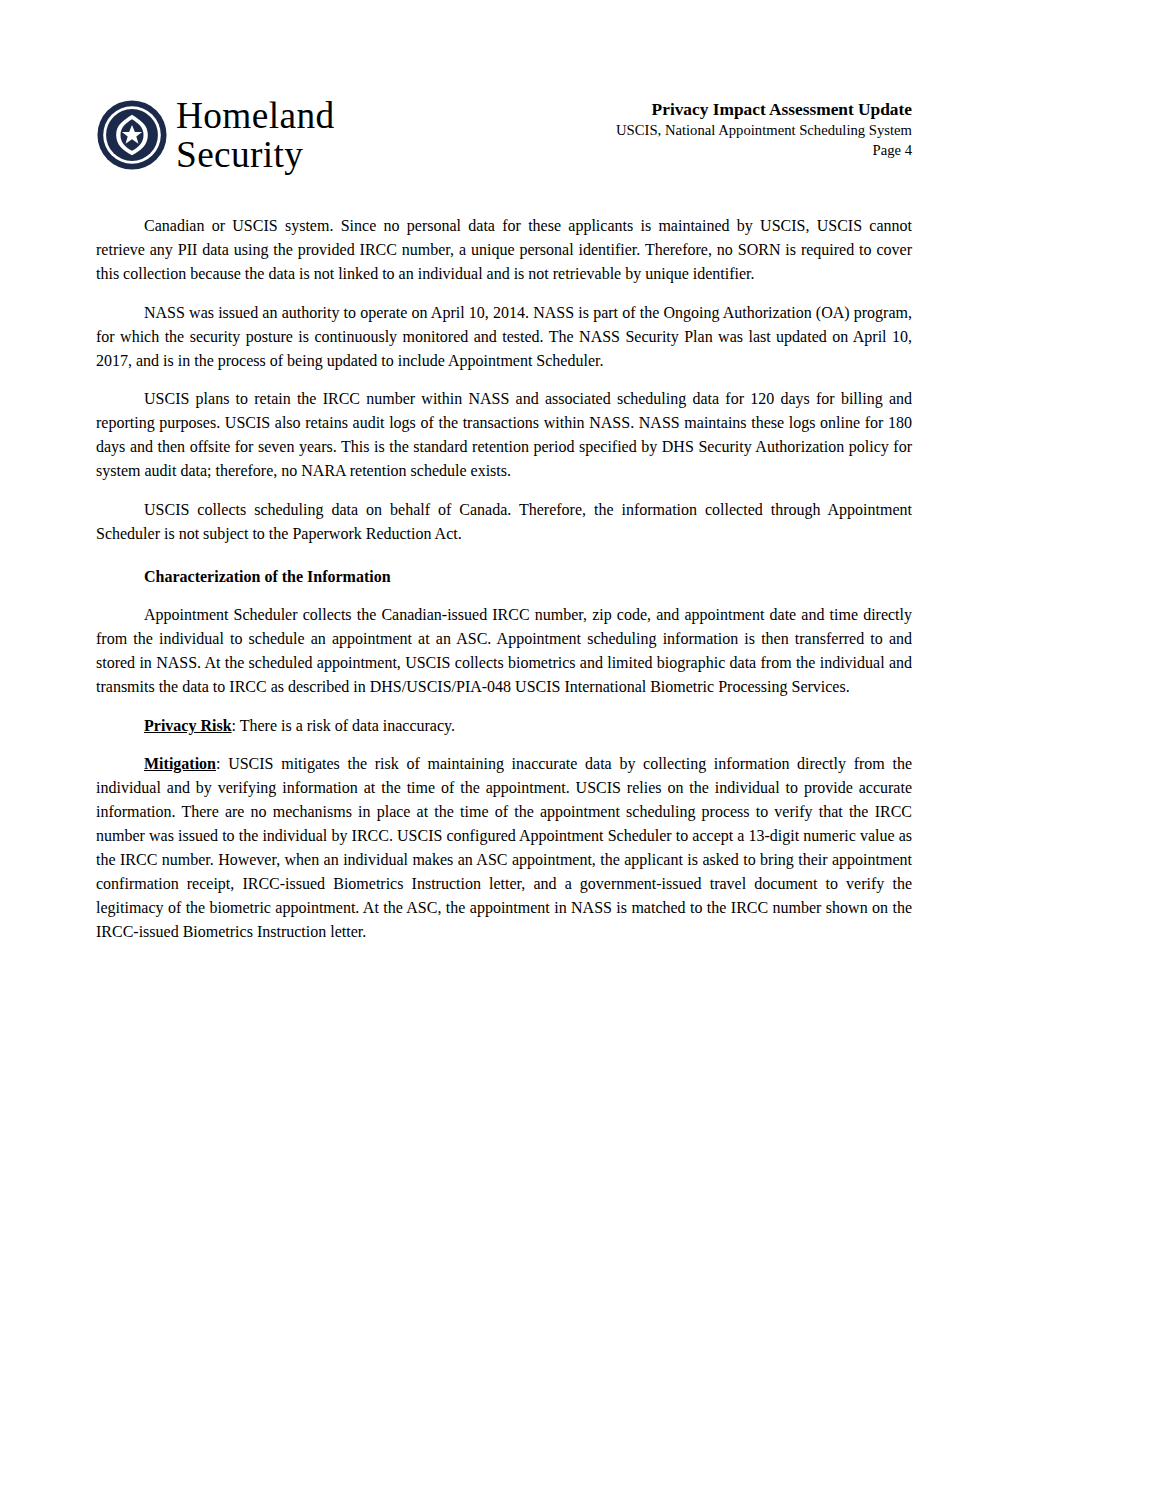Homeland
Security
Privacy Impact Assessment Update
USCIS, National Appointment Scheduling System
Page 4
Canadian or USCIS system. Since no personal data for these applicants is maintained by USCIS, USCIS cannot retrieve any PII data using the provided IRCC number, a unique personal identifier. Therefore, no SORN is required to cover this collection because the data is not linked to an individual and is not retrievable by unique identifier.
NASS was issued an authority to operate on April 10, 2014. NASS is part of the Ongoing Authorization (OA) program, for which the security posture is continuously monitored and tested. The NASS Security Plan was last updated on April 10, 2017, and is in the process of being updated to include Appointment Scheduler.
USCIS plans to retain the IRCC number within NASS and associated scheduling data for 120 days for billing and reporting purposes. USCIS also retains audit logs of the transactions within NASS. NASS maintains these logs online for 180 days and then offsite for seven years. This is the standard retention period specified by DHS Security Authorization policy for system audit data; therefore, no NARA retention schedule exists.
USCIS collects scheduling data on behalf of Canada. Therefore, the information collected through Appointment Scheduler is not subject to the Paperwork Reduction Act.
Characterization of the Information
Appointment Scheduler collects the Canadian-issued IRCC number, zip code, and appointment date and time directly from the individual to schedule an appointment at an ASC. Appointment scheduling information is then transferred to and stored in NASS. At the scheduled appointment, USCIS collects biometrics and limited biographic data from the individual and transmits the data to IRCC as described in DHS/USCIS/PIA-048 USCIS International Biometric Processing Services.
Privacy Risk: There is a risk of data inaccuracy.
Mitigation: USCIS mitigates the risk of maintaining inaccurate data by collecting information directly from the individual and by verifying information at the time of the appointment. USCIS relies on the individual to provide accurate information. There are no mechanisms in place at the time of the appointment scheduling process to verify that the IRCC number was issued to the individual by IRCC. USCIS configured Appointment Scheduler to accept a 13-digit numeric value as the IRCC number. However, when an individual makes an ASC appointment, the applicant is asked to bring their appointment confirmation receipt, IRCC-issued Biometrics Instruction letter, and a government-issued travel document to verify the legitimacy of the biometric appointment. At the ASC, the appointment in NASS is matched to the IRCC number shown on the IRCC-issued Biometrics Instruction letter.